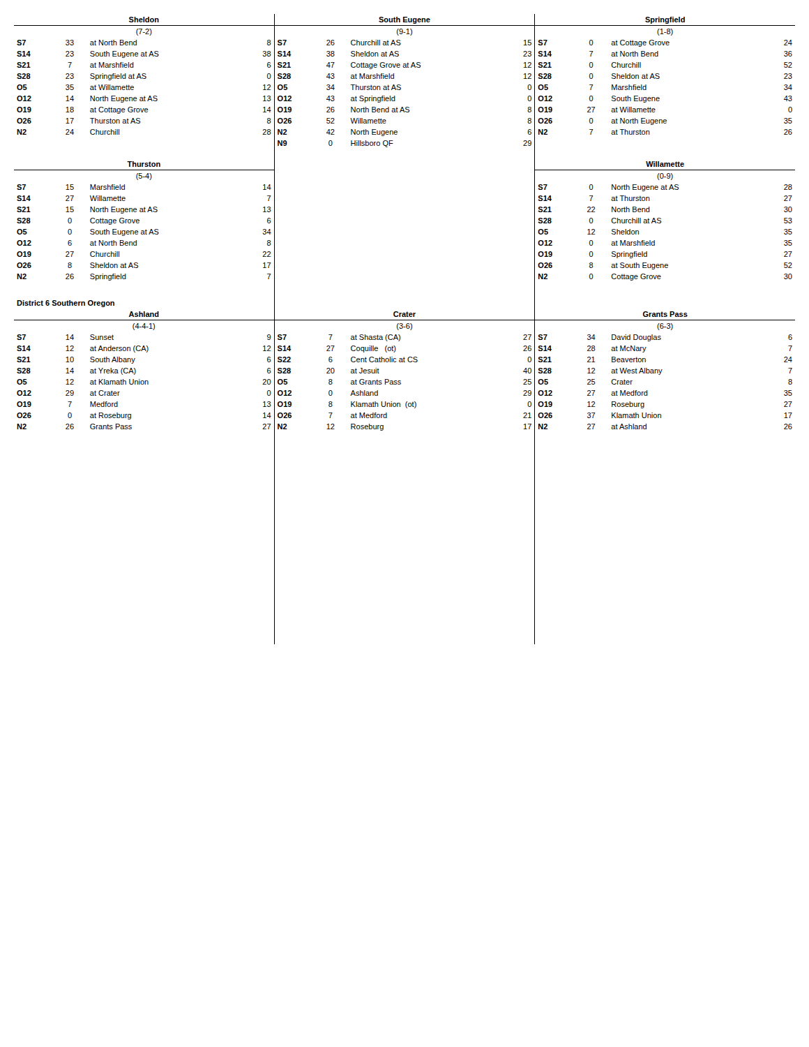| Sheldon | South Eugene | Springfield |
| (7-2) | (9-1) | (1-8) |
| S7 | 33 | at North Bend | 8 | S7 | 26 | Churchill at AS | 15 | S7 | 0 | at Cottage Grove | 24 |
| S14 | 23 | South Eugene at AS | 38 | S14 | 38 | Sheldon at AS | 23 | S14 | 7 | at North Bend | 36 |
| S21 | 7 | at Marshfield | 6 | S21 | 47 | Cottage Grove at AS | 12 | S21 | 0 | Churchill | 52 |
| S28 | 23 | Springfield at AS | 0 | S28 | 43 | at Marshfield | 12 | S28 | 0 | Sheldon at AS | 23 |
| O5 | 35 | at Willamette | 12 | O5 | 34 | Thurston at AS | 0 | O5 | 7 | Marshfield | 34 |
| O12 | 14 | North Eugene at AS | 13 | O12 | 43 | at Springfield | 0 | O12 | 0 | South Eugene | 43 |
| O19 | 18 | at Cottage Grove | 14 | O19 | 26 | North Bend at AS | 8 | O19 | 27 | at Willamette | 0 |
| O26 | 17 | Thurston at AS | 8 | O26 | 52 | Willamette | 8 | O26 | 0 | at North Eugene | 35 |
| N2 | 24 | Churchill | 28 | N2 | 42 | North Eugene | 6 | N2 | 7 | at Thurston | 26 |
| | | | | N9 | 0 | Hillsboro QF | 29 | | | | |
| Thurston | | Willamette |
| (5-4) | | (0-9) |
| S7 | 15 | Marshfield | 14 | | S7 | 0 | North Eugene at AS | 28 |
| S14 | 27 | Willamette | 7 | | S14 | 7 | at Thurston | 27 |
| S21 | 15 | North Eugene at AS | 13 | | S21 | 22 | North Bend | 30 |
| S28 | 0 | Cottage Grove | 6 | | S28 | 0 | Churchill at AS | 53 |
| O5 | 0 | South Eugene at AS | 34 | | O5 | 12 | Sheldon | 35 |
| O12 | 6 | at North Bend | 8 | | O12 | 0 | at Marshfield | 35 |
| O19 | 27 | Churchill | 22 | | O19 | 0 | Springfield | 27 |
| O26 | 8 | Sheldon at AS | 17 | | O26 | 8 | at South Eugene | 52 |
| N2 | 26 | Springfield | 7 | | N2 | 0 | Cottage Grove | 30 |
| District 6 Southern Oregon | | |
| Ashland | Crater | Grants Pass |
| (4-4-1) | (3-6) | (6-3) |
| S7 | 14 | Sunset | 9 | S7 | 7 | at Shasta (CA) | 27 | S7 | 34 | David Douglas | 6 |
| S14 | 12 | at Anderson (CA) | 12 | S14 | 27 | Coquille (ot) | 26 | S14 | 28 | at McNary | 7 |
| S21 | 10 | South Albany | 6 | S22 | 6 | Cent Catholic at CS | 0 | S21 | 21 | Beaverton | 24 |
| S28 | 14 | at Yreka (CA) | 6 | S28 | 20 | at Jesuit | 40 | S28 | 12 | at West Albany | 7 |
| O5 | 12 | at Klamath Union | 20 | O5 | 8 | at Grants Pass | 25 | O5 | 25 | Crater | 8 |
| O12 | 29 | at Crater | 0 | O12 | 0 | Ashland | 29 | O12 | 27 | at Medford | 35 |
| O19 | 7 | Medford | 13 | O19 | 8 | Klamath Union (ot) | 0 | O19 | 12 | Roseburg | 27 |
| O26 | 0 | at Roseburg | 14 | O26 | 7 | at Medford | 21 | O26 | 37 | Klamath Union | 17 |
| N2 | 26 | Grants Pass | 27 | N2 | 12 | Roseburg | 17 | N2 | 27 | at Ashland | 26 |